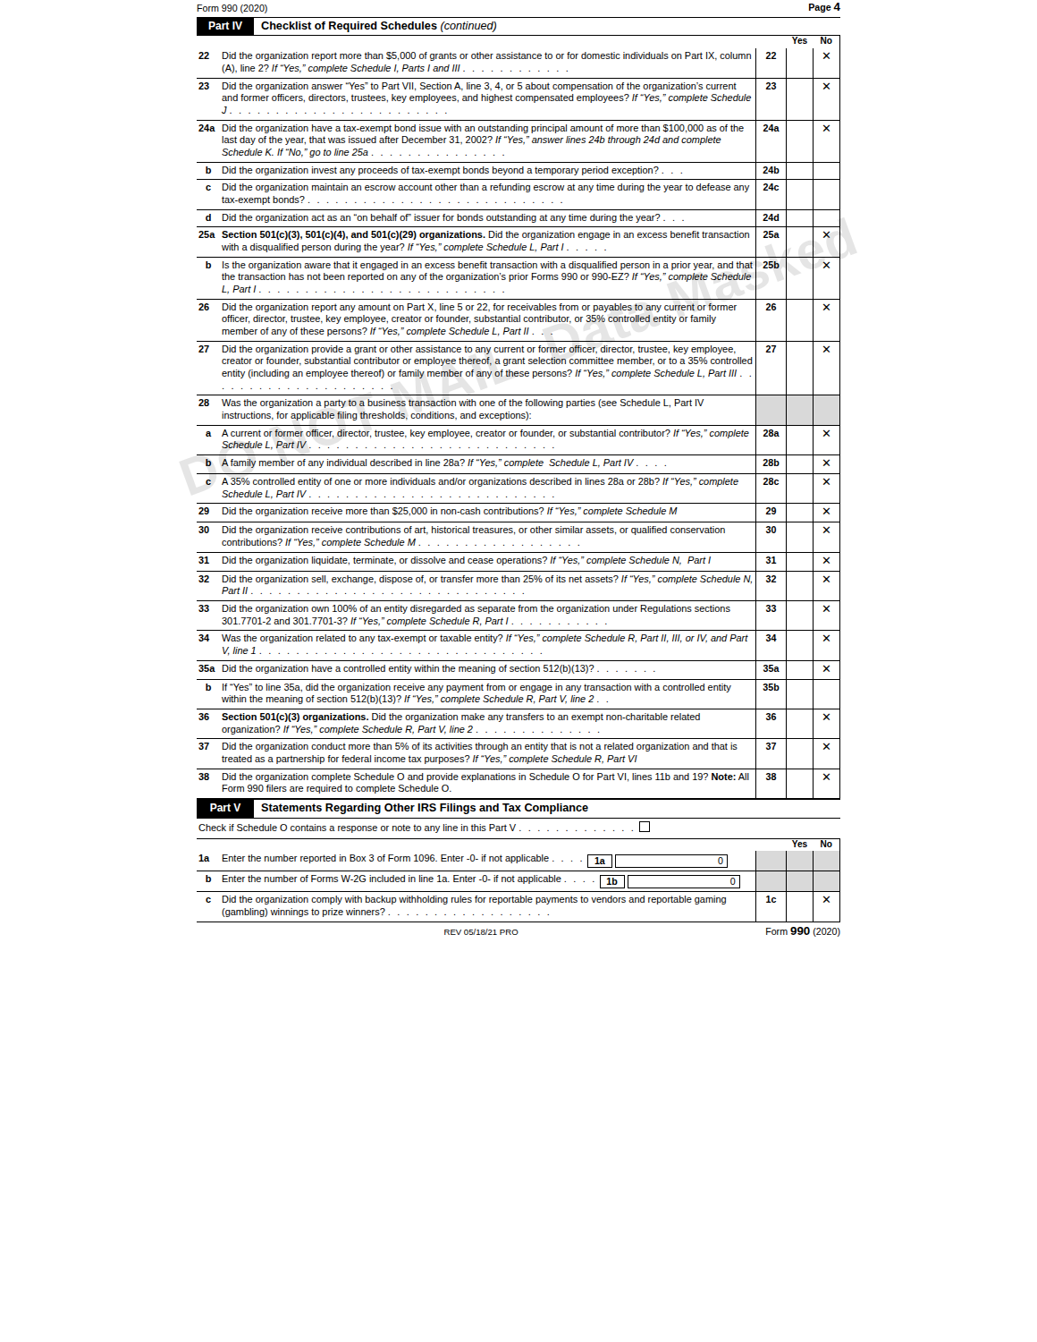DO NOT MAIL Data Masked
Form 990 (2020)
Page 4
Part IV
Checklist of Required Schedules (continued)
| | | | Yes | No |
| 22 | Did the organization report more than $5,000 of grants or other assistance to or for domestic individuals on Part IX, column (A), line 2? If “Yes,” complete Schedule I, Parts I and III . . . . . . . . . . . . | 22 | | ✕ |
| 23 | Did the organization answer “Yes” to Part VII, Section A, line 3, 4, or 5 about compensation of the organization’s current and former officers, directors, trustees, key employees, and highest compensated employees? If “Yes,” complete Schedule J . . . . . . . . . . . . . . . . . . . . . . . . | 23 | | ✕ |
| 24a | Did the organization have a tax-exempt bond issue with an outstanding principal amount of more than $100,000 as of the last day of the year, that was issued after December 31, 2002? If “Yes,” answer lines 24b through 24d and complete Schedule K. If “No,” go to line 25a . . . . . . . . . . . . . . . | 24a | | ✕ |
| b | Did the organization invest any proceeds of tax-exempt bonds beyond a temporary period exception? . . . | 24b | | |
| c | Did the organization maintain an escrow account other than a refunding escrow at any time during the year to defease any tax-exempt bonds? . . . . . . . . . . . . . . . . . . . . . . . . . . . . | 24c | | |
| d | Did the organization act as an “on behalf of” issuer for bonds outstanding at any time during the year? . . . | 24d | | |
| 25a | Section 501(c)(3), 501(c)(4), and 501(c)(29) organizations. Did the organization engage in an excess benefit transaction with a disqualified person during the year? If “Yes,” complete Schedule L, Part I . . . . . | 25a | | ✕ |
| b | Is the organization aware that it engaged in an excess benefit transaction with a disqualified person in a prior year, and that the transaction has not been reported on any of the organization’s prior Forms 990 or 990-EZ? If “Yes,” complete Schedule L, Part I . . . . . . . . . . . . . . . . . . . . . . . . . . . | 25b | | ✕ |
| 26 | Did the organization report any amount on Part X, line 5 or 22, for receivables from or payables to any current or former officer, director, trustee, key employee, creator or founder, substantial contributor, or 35% controlled entity or family member of any of these persons? If “Yes,” complete Schedule L, Part II . . . | 26 | | ✕ |
| 27 | Did the organization provide a grant or other assistance to any current or former officer, director, trustee, key employee, creator or founder, substantial contributor or employee thereof, a grant selection committee member, or to a 35% controlled entity (including an employee thereof) or family member of any of these persons? If “Yes,” complete Schedule L, Part III . . . . . . . . . . . . . . . . . . . . . | 27 | | ✕ |
| 28 | Was the organization a party to a business transaction with one of the following parties (see Schedule L, Part IV instructions, for applicable filing thresholds, conditions, and exceptions): | | | |
| a | A current or former officer, director, trustee, key employee, creator or founder, or substantial contributor? If “Yes,” complete Schedule L, Part IV . . . . . . . . . . . . . . . . . . . . . . . . . . . | 28a | | ✕ |
| b | A family member of any individual described in line 28a? If “Yes,” complete Schedule L, Part IV . . . . | 28b | | ✕ |
| c | A 35% controlled entity of one or more individuals and/or organizations described in lines 28a or 28b? If “Yes,” complete Schedule L, Part IV . . . . . . . . . . . . . . . . . . . . . . . . . . . | 28c | | ✕ |
| 29 | Did the organization receive more than $25,000 in non-cash contributions? If “Yes,” complete Schedule M | 29 | | ✕ |
| 30 | Did the organization receive contributions of art, historical treasures, or other similar assets, or qualified conservation contributions? If “Yes,” complete Schedule M . . . . . . . . . . . . . . . . . . | 30 | | ✕ |
| 31 | Did the organization liquidate, terminate, or dissolve and cease operations? If “Yes,” complete Schedule N, Part I | 31 | | ✕ |
| 32 | Did the organization sell, exchange, dispose of, or transfer more than 25% of its net assets? If “Yes,” complete Schedule N, Part II . . . . . . . . . . . . . . . . . . . . . . . . . . . . . . | 32 | | ✕ |
| 33 | Did the organization own 100% of an entity disregarded as separate from the organization under Regulations sections 301.7701-2 and 301.7701-3? If “Yes,” complete Schedule R, Part I . . . . . . . . . . . | 33 | | ✕ |
| 34 | Was the organization related to any tax-exempt or taxable entity? If “Yes,” complete Schedule R, Part II, III, or IV, and Part V, line 1 . . . . . . . . . . . . . . . . . . . . . . . . . . . . . . . | 34 | | ✕ |
| 35a | Did the organization have a controlled entity within the meaning of section 512(b)(13)? . . . . . . . | 35a | | ✕ |
| b | If “Yes” to line 35a, did the organization receive any payment from or engage in any transaction with a controlled entity within the meaning of section 512(b)(13)? If “Yes,” complete Schedule R, Part V, line 2 . . | 35b | | |
| 36 | Section 501(c)(3) organizations. Did the organization make any transfers to an exempt non-charitable related organization? If “Yes,” complete Schedule R, Part V, line 2 . . . . . . . . . . . . . . | 36 | | ✕ |
| 37 | Did the organization conduct more than 5% of its activities through an entity that is not a related organization and that is treated as a partnership for federal income tax purposes? If “Yes,” complete Schedule R, Part VI | 37 | | ✕ |
| 38 | Did the organization complete Schedule O and provide explanations in Schedule O for Part VI, lines 11b and 19? Note: All Form 990 filers are required to complete Schedule O. | 38 | | ✕ |
Part V
Statements Regarding Other IRS Filings and Tax Compliance
Check if Schedule O contains a response or note to any line in this Part V . . . . . . . . . . . . .
| | | | Yes | No |
| 1a | Enter the number reported in Box 3 of Form 1096. Enter -0- if not applicable . . . . 1a 0 | | | |
| b | Enter the number of Forms W-2G included in line 1a. Enter -0- if not applicable . . . . 1b 0 | | | |
| c | Did the organization comply with backup withholding rules for reportable payments to vendors and reportable gaming (gambling) winnings to prize winners? . . . . . . . . . . . . . . . . . . | 1c | | ✕ |
REV 05/18/21 PRO
Form 990 (2020)